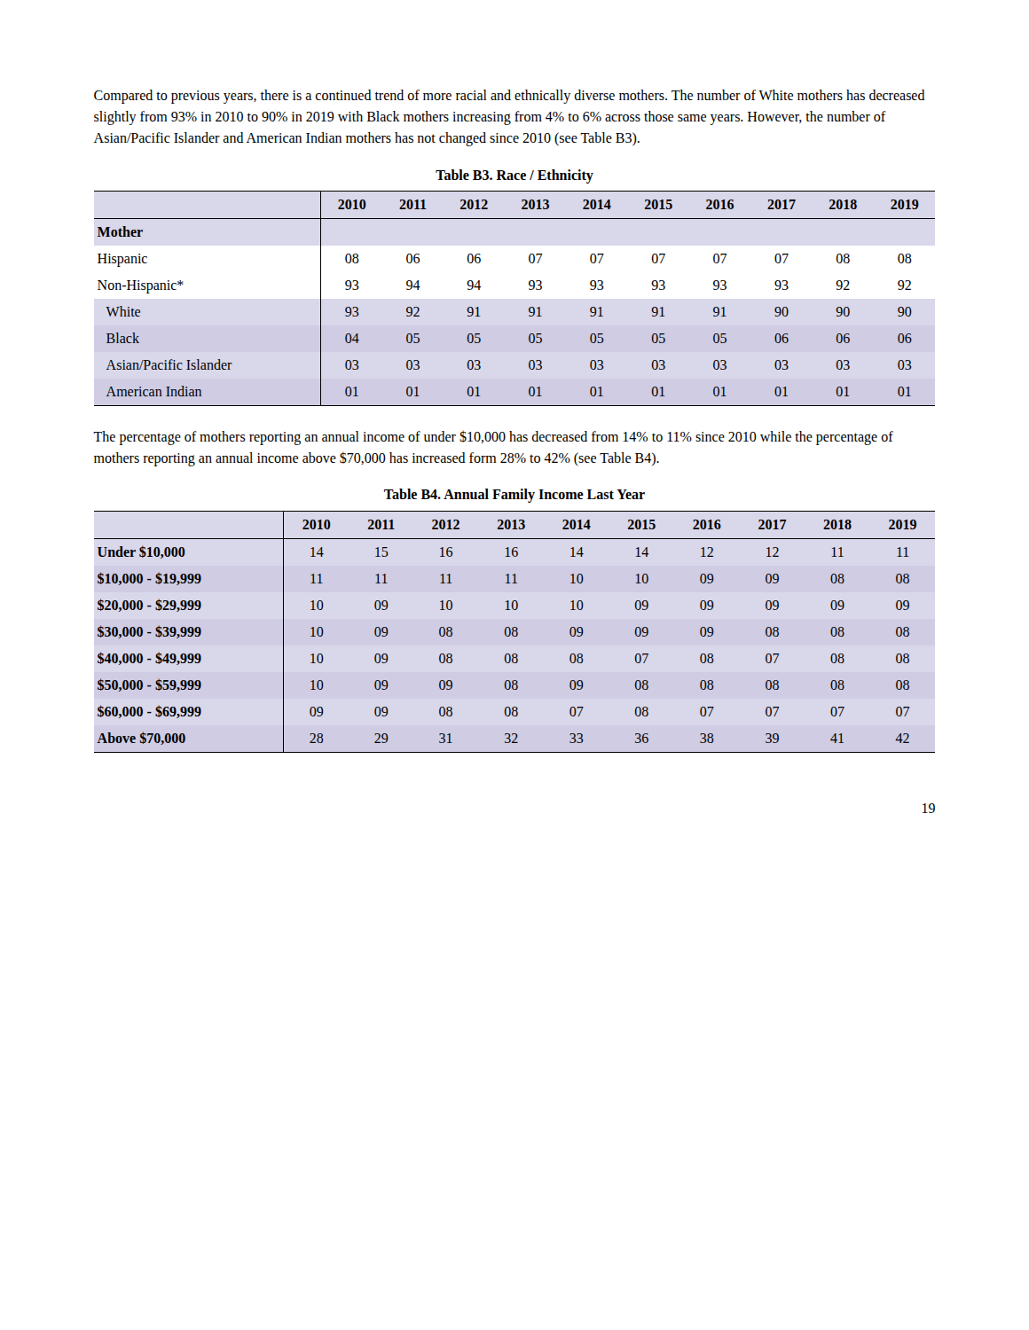Compared to previous years, there is a continued trend of more racial and ethnically diverse mothers. The number of White mothers has decreased slightly from 93% in 2010 to 90% in 2019 with Black mothers increasing from 4% to 6% across those same years. However, the number of Asian/Pacific Islander and American Indian mothers has not changed since 2010 (see Table B3).
Table B3. Race / Ethnicity
| | 2010 | 2011 | 2012 | 2013 | 2014 | 2015 | 2016 | 2017 | 2018 | 2019 |
| --- | --- | --- | --- | --- | --- | --- | --- | --- | --- | --- |
| Mother | | | | | | | | | | |
| Hispanic | 08 | 06 | 06 | 07 | 07 | 07 | 07 | 07 | 08 | 08 |
| Non-Hispanic* | 93 | 94 | 94 | 93 | 93 | 93 | 93 | 93 | 92 | 92 |
| White | 93 | 92 | 91 | 91 | 91 | 91 | 91 | 90 | 90 | 90 |
| Black | 04 | 05 | 05 | 05 | 05 | 05 | 05 | 06 | 06 | 06 |
| Asian/Pacific Islander | 03 | 03 | 03 | 03 | 03 | 03 | 03 | 03 | 03 | 03 |
| American Indian | 01 | 01 | 01 | 01 | 01 | 01 | 01 | 01 | 01 | 01 |
The percentage of mothers reporting an annual income of under $10,000 has decreased from 14% to 11% since 2010 while the percentage of mothers reporting an annual income above $70,000 has increased form 28% to 42% (see Table B4).
Table B4. Annual Family Income Last Year
| | 2010 | 2011 | 2012 | 2013 | 2014 | 2015 | 2016 | 2017 | 2018 | 2019 |
| --- | --- | --- | --- | --- | --- | --- | --- | --- | --- | --- |
| Under $10,000 | 14 | 15 | 16 | 16 | 14 | 14 | 12 | 12 | 11 | 11 |
| $10,000 - $19,999 | 11 | 11 | 11 | 11 | 10 | 10 | 09 | 09 | 08 | 08 |
| $20,000 - $29,999 | 10 | 09 | 10 | 10 | 10 | 09 | 09 | 09 | 09 | 09 |
| $30,000 - $39,999 | 10 | 09 | 08 | 08 | 09 | 09 | 09 | 08 | 08 | 08 |
| $40,000 - $49,999 | 10 | 09 | 08 | 08 | 08 | 07 | 08 | 07 | 08 | 08 |
| $50,000 - $59,999 | 10 | 09 | 09 | 08 | 09 | 08 | 08 | 08 | 08 | 08 |
| $60,000 - $69,999 | 09 | 09 | 08 | 08 | 07 | 08 | 07 | 07 | 07 | 07 |
| Above $70,000 | 28 | 29 | 31 | 32 | 33 | 36 | 38 | 39 | 41 | 42 |
19